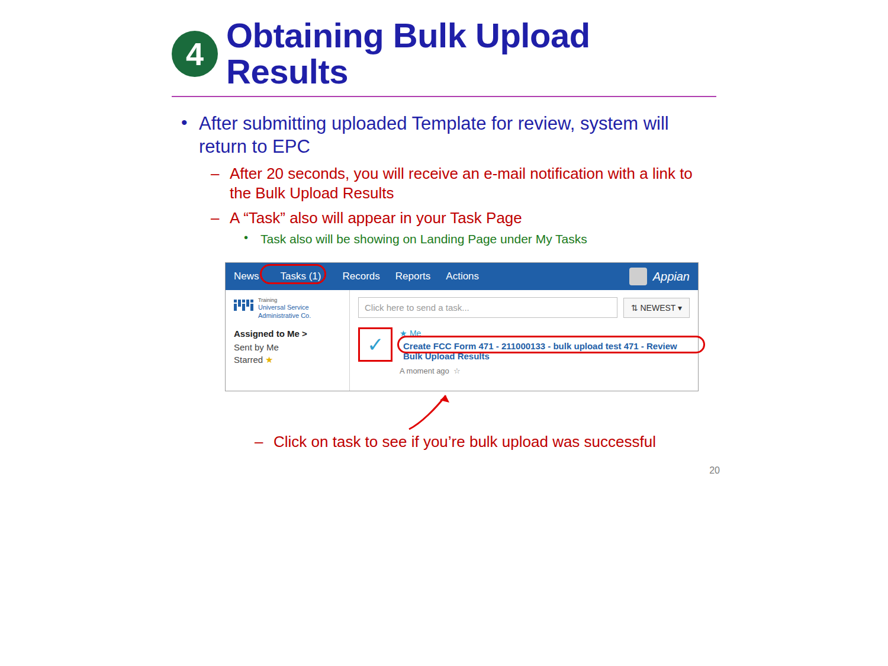4
Obtaining Bulk Upload Results
After submitting uploaded Template for review, system will return to EPC
After 20 seconds, you will receive an e-mail notification with a link to the Bulk Upload Results
A “Task” also will appear in your Task Page
Task also will be showing on Landing Page under My Tasks
News Tasks (1) Records Reports Actions Appian
Training Universal Service
Administrative Co.
Assigned to Me >
Sent by Me
Starred ★
Click here to send a task...
⇅ NEWEST ▾
✓
★ Me
Create FCC Form 471 - 211000133 - bulk upload test 471 - Review Bulk Upload Results
A moment ago ☆
Click on task to see if you’re bulk upload was successful
20